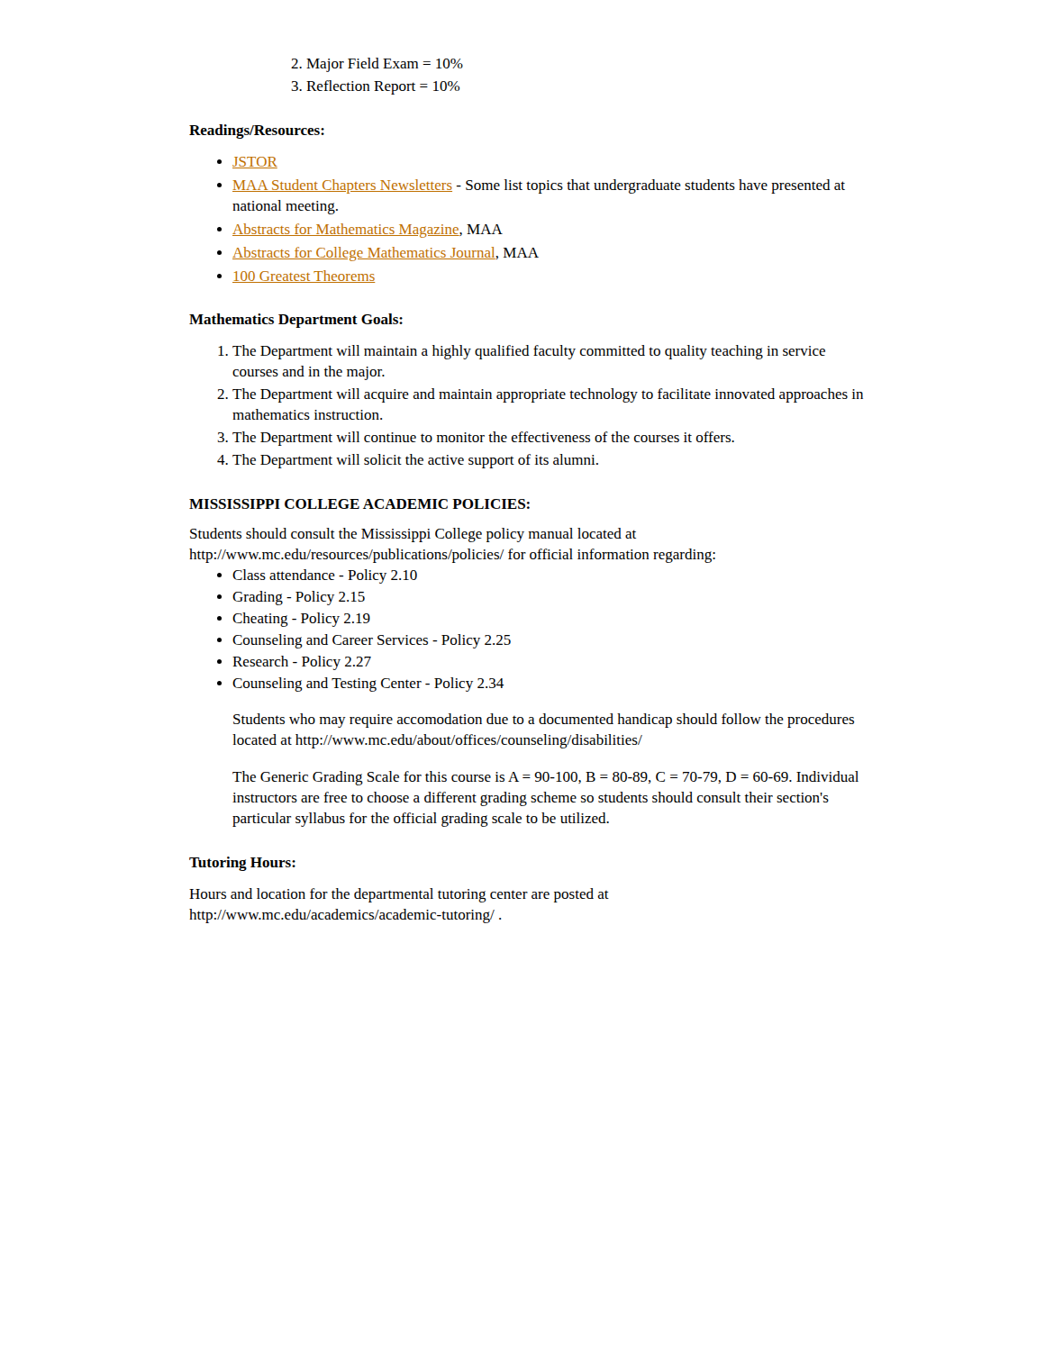Major Field Exam = 10%
Reflection Report = 10%
Readings/Resources:
JSTOR
MAA Student Chapters Newsletters - Some list topics that undergraduate students have presented at national meeting.
Abstracts for Mathematics Magazine, MAA
Abstracts for College Mathematics Journal, MAA
100 Greatest Theorems
Mathematics Department Goals:
The Department will maintain a highly qualified faculty committed to quality teaching in service courses and in the major.
The Department will acquire and maintain appropriate technology to facilitate innovated approaches in mathematics instruction.
The Department will continue to monitor the effectiveness of the courses it offers.
The Department will solicit the active support of its alumni.
MISSISSIPPI COLLEGE ACADEMIC POLICIES:
Students should consult the Mississippi College policy manual located at
http://www.mc.edu/resources/publications/policies/ for official information regarding:
Class attendance - Policy 2.10
Grading - Policy 2.15
Cheating - Policy 2.19
Counseling and Career Services - Policy 2.25
Research - Policy 2.27
Counseling and Testing Center - Policy 2.34
Students who may require accomodation due to a documented handicap should follow the procedures located at http://www.mc.edu/about/offices/counseling/disabilities/
The Generic Grading Scale for this course is A = 90-100, B = 80-89, C = 70-79, D = 60-69. Individual instructors are free to choose a different grading scheme so students should consult their section's particular syllabus for the official grading scale to be utilized.
Tutoring Hours:
Hours and location for the departmental tutoring center are posted at
http://www.mc.edu/academics/academic-tutoring/ .